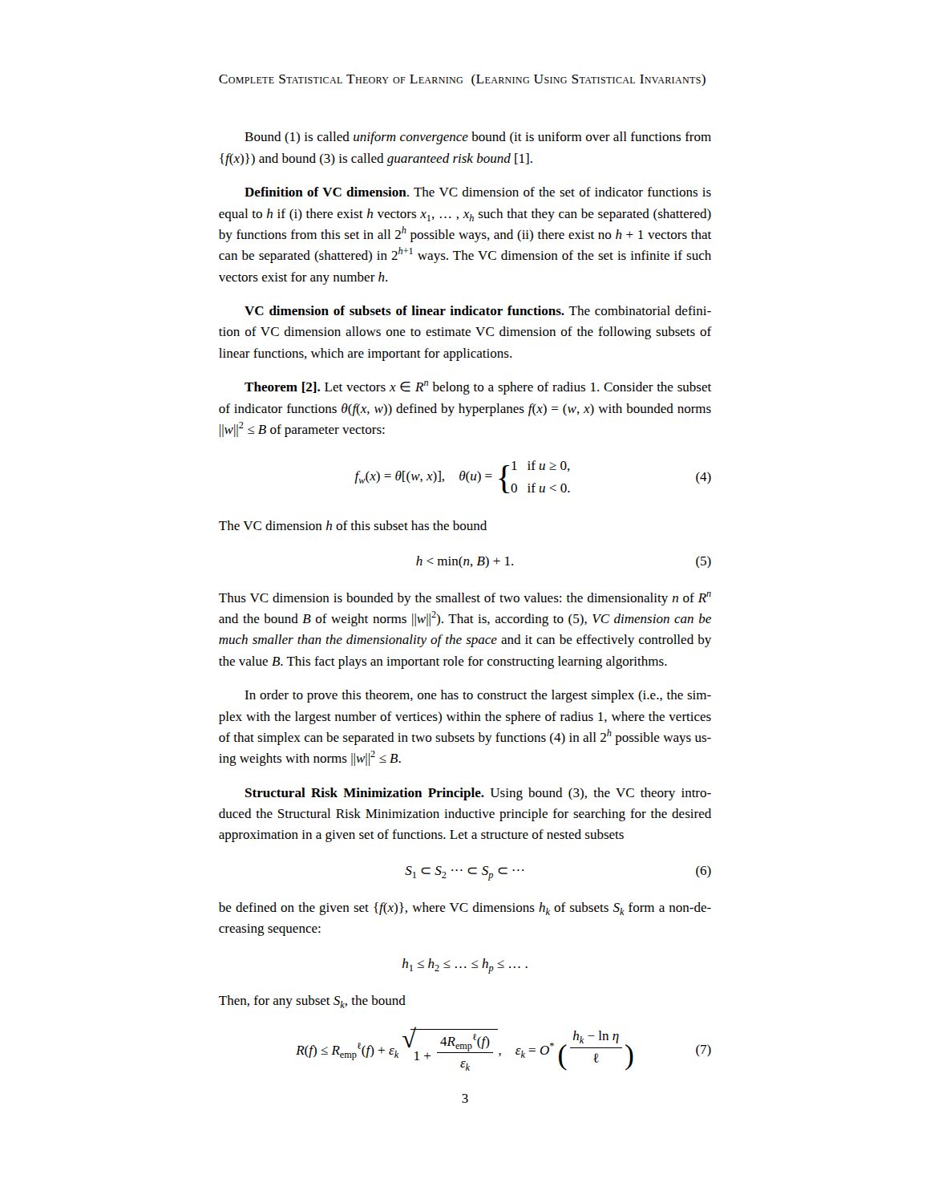Complete Statistical Theory of Learning (Learning Using Statistical Invariants)
Bound (1) is called uniform convergence bound (it is uniform over all functions from {f(x)}) and bound (3) is called guaranteed risk bound [1].
Definition of VC dimension. The VC dimension of the set of indicator functions is equal to h if (i) there exist h vectors x1, … , xh such that they can be separated (shattered) by functions from this set in all 2h possible ways, and (ii) there exist no h + 1 vectors that can be separated (shattered) in 2h+1 ways. The VC dimension of the set is infinite if such vectors exist for any number h.
VC dimension of subsets of linear indicator functions. The combinatorial definition of VC dimension allows one to estimate VC dimension of the following subsets of linear functions, which are important for applications.
Theorem [2]. Let vectors x ∈ Rn belong to a sphere of radius 1. Consider the subset of indicator functions θ(f(x, w)) defined by hyperplanes f(x) = (w, x) with bounded norms ||w||2 ≤ B of parameter vectors:
fw(x) = θ[(w, x)], θ(u) =
| 1 | if u ≥ 0, |
| 0 | if u < 0. |
(4)
The VC dimension h of this subset has the bound
h < min(n, B) + 1. (5)
Thus VC dimension is bounded by the smallest of two values: the dimensionality n of Rn and the bound B of weight norms ||w||2). That is, according to (5), VC dimension can be much smaller than the dimensionality of the space and it can be effectively controlled by the value B. This fact plays an important role for constructing learning algorithms.
In order to prove this theorem, one has to construct the largest simplex (i.e., the simplex with the largest number of vertices) within the sphere of radius 1, where the vertices of that simplex can be separated in two subsets by functions (4) in all 2h possible ways using weights with norms ||w||2 ≤ B.
Structural Risk Minimization Principle. Using bound (3), the VC theory introduced the Structural Risk Minimization inductive principle for searching for the desired approximation in a given set of functions. Let a structure of nested subsets
S1 ⊂ S2 ··· ⊂ Sp ⊂ ··· (6)
be defined on the given set {f(x)}, where VC dimensions hk of subsets Sk form a non-decreasing sequence:
h1 ≤ h2 ≤ … ≤ hp ≤ … .
Then, for any subset Sk, the bound
R(f) ≤ Rempℓ(f) + εk 1 + 4Rempℓ(f) εk, εk = O* (hk − ln η ℓ) (7)
3